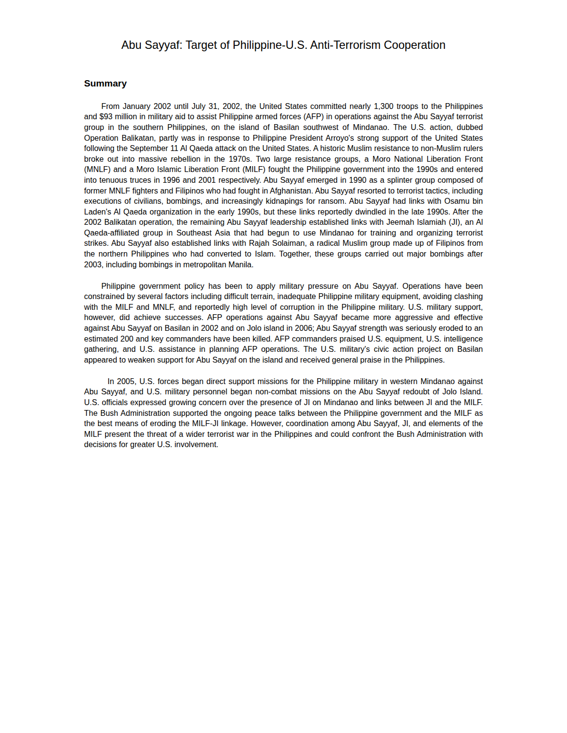Abu Sayyaf: Target of Philippine-U.S. Anti-Terrorism Cooperation
Summary
From January 2002 until July 31, 2002, the United States committed nearly 1,300 troops to the Philippines and $93 million in military aid to assist Philippine armed forces (AFP) in operations against the Abu Sayyaf terrorist group in the southern Philippines, on the island of Basilan southwest of Mindanao. The U.S. action, dubbed Operation Balikatan, partly was in response to Philippine President Arroyo's strong support of the United States following the September 11 Al Qaeda attack on the United States. A historic Muslim resistance to non-Muslim rulers broke out into massive rebellion in the 1970s. Two large resistance groups, a Moro National Liberation Front (MNLF) and a Moro Islamic Liberation Front (MILF) fought the Philippine government into the 1990s and entered into tenuous truces in 1996 and 2001 respectively. Abu Sayyaf emerged in 1990 as a splinter group composed of former MNLF fighters and Filipinos who had fought in Afghanistan. Abu Sayyaf resorted to terrorist tactics, including executions of civilians, bombings, and increasingly kidnapings for ransom. Abu Sayyaf had links with Osamu bin Laden's Al Qaeda organization in the early 1990s, but these links reportedly dwindled in the late 1990s. After the 2002 Balikatan operation, the remaining Abu Sayyaf leadership established links with Jeemah Islamiah (JI), an Al Qaeda-affiliated group in Southeast Asia that had begun to use Mindanao for training and organizing terrorist strikes. Abu Sayyaf also established links with Rajah Solaiman, a radical Muslim group made up of Filipinos from the northern Philippines who had converted to Islam. Together, these groups carried out major bombings after 2003, including bombings in metropolitan Manila.
Philippine government policy has been to apply military pressure on Abu Sayyaf. Operations have been constrained by several factors including difficult terrain, inadequate Philippine military equipment, avoiding clashing with the MILF and MNLF, and reportedly high level of corruption in the Philippine military. U.S. military support, however, did achieve successes. AFP operations against Abu Sayyaf became more aggressive and effective against Abu Sayyaf on Basilan in 2002 and on Jolo island in 2006; Abu Sayyaf strength was seriously eroded to an estimated 200 and key commanders have been killed. AFP commanders praised U.S. equipment, U.S. intelligence gathering, and U.S. assistance in planning AFP operations. The U.S. military's civic action project on Basilan appeared to weaken support for Abu Sayyaf on the island and received general praise in the Philippines.
In 2005, U.S. forces began direct support missions for the Philippine military in western Mindanao against Abu Sayyaf, and U.S. military personnel began non-combat missions on the Abu Sayyaf redoubt of Jolo Island. U.S. officials expressed growing concern over the presence of JI on Mindanao and links between JI and the MILF. The Bush Administration supported the ongoing peace talks between the Philippine government and the MILF as the best means of eroding the MILF-JI linkage. However, coordination among Abu Sayyaf, JI, and elements of the MILF present the threat of a wider terrorist war in the Philippines and could confront the Bush Administration with decisions for greater U.S. involvement.